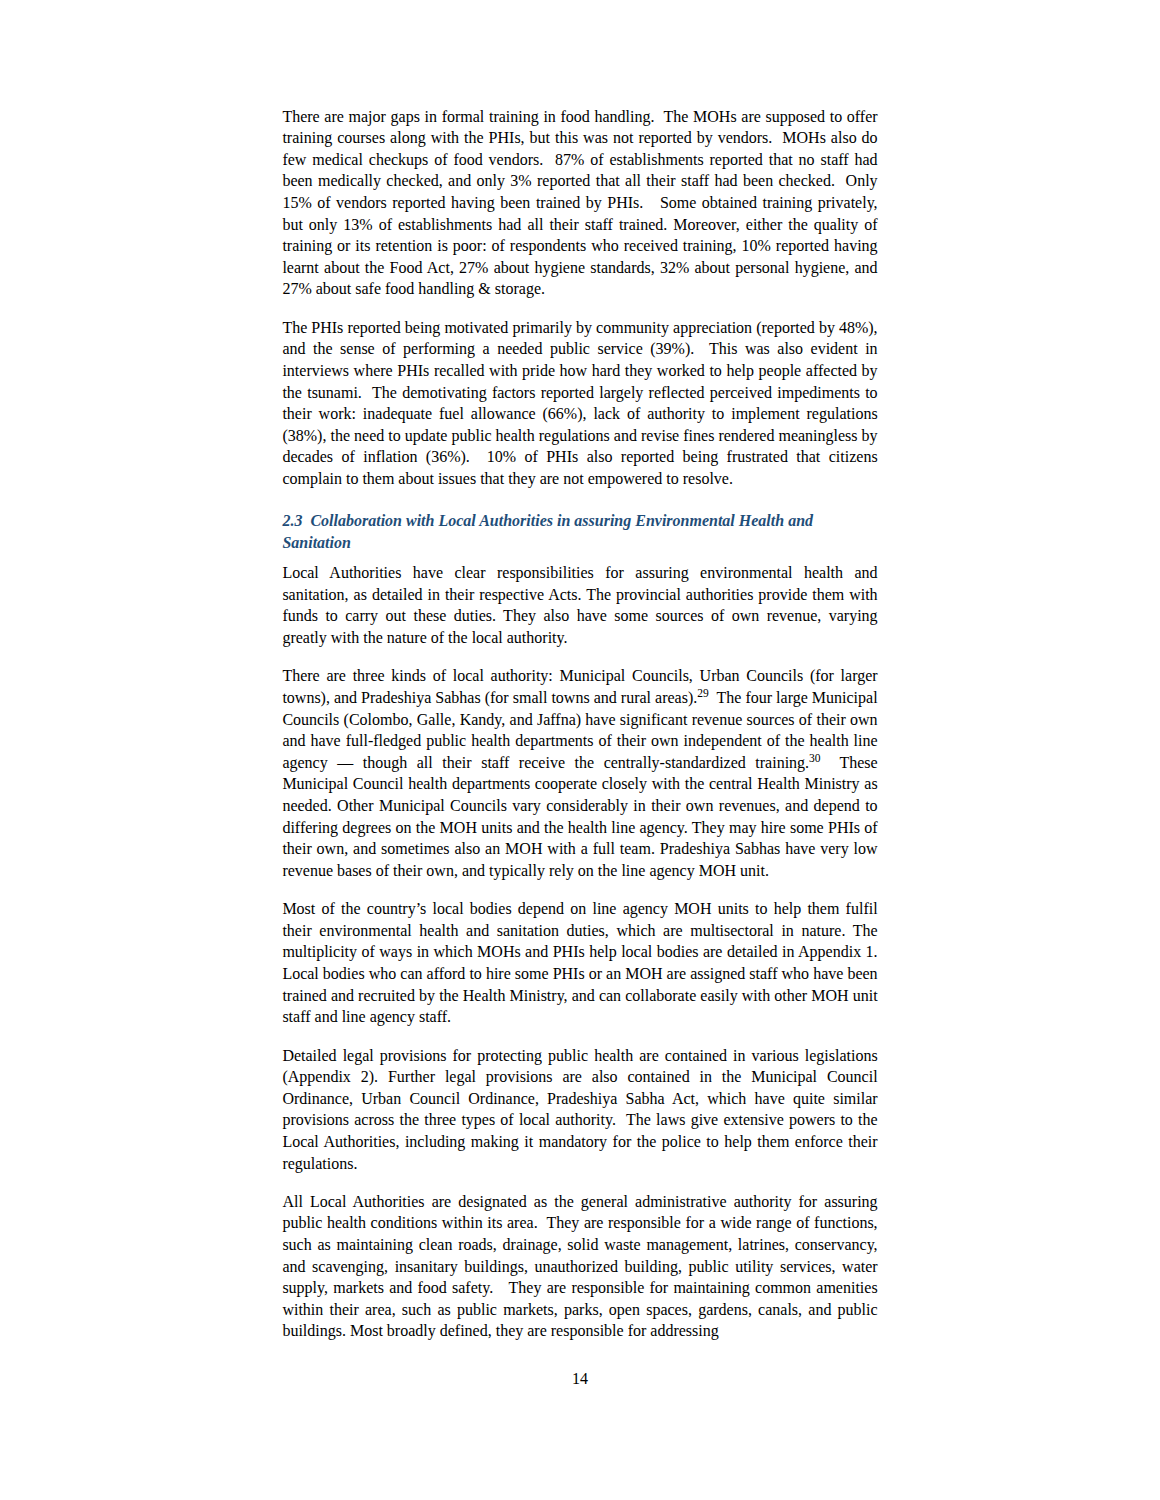There are major gaps in formal training in food handling. The MOHs are supposed to offer training courses along with the PHIs, but this was not reported by vendors. MOHs also do few medical checkups of food vendors. 87% of establishments reported that no staff had been medically checked, and only 3% reported that all their staff had been checked. Only 15% of vendors reported having been trained by PHIs. Some obtained training privately, but only 13% of establishments had all their staff trained. Moreover, either the quality of training or its retention is poor: of respondents who received training, 10% reported having learnt about the Food Act, 27% about hygiene standards, 32% about personal hygiene, and 27% about safe food handling & storage.
The PHIs reported being motivated primarily by community appreciation (reported by 48%), and the sense of performing a needed public service (39%). This was also evident in interviews where PHIs recalled with pride how hard they worked to help people affected by the tsunami. The demotivating factors reported largely reflected perceived impediments to their work: inadequate fuel allowance (66%), lack of authority to implement regulations (38%), the need to update public health regulations and revise fines rendered meaningless by decades of inflation (36%). 10% of PHIs also reported being frustrated that citizens complain to them about issues that they are not empowered to resolve.
2.3 Collaboration with Local Authorities in assuring Environmental Health and Sanitation
Local Authorities have clear responsibilities for assuring environmental health and sanitation, as detailed in their respective Acts. The provincial authorities provide them with funds to carry out these duties. They also have some sources of own revenue, varying greatly with the nature of the local authority.
There are three kinds of local authority: Municipal Councils, Urban Councils (for larger towns), and Pradeshiya Sabhas (for small towns and rural areas).29 The four large Municipal Councils (Colombo, Galle, Kandy, and Jaffna) have significant revenue sources of their own and have full-fledged public health departments of their own independent of the health line agency — though all their staff receive the centrally-standardized training.30 These Municipal Council health departments cooperate closely with the central Health Ministry as needed. Other Municipal Councils vary considerably in their own revenues, and depend to differing degrees on the MOH units and the health line agency. They may hire some PHIs of their own, and sometimes also an MOH with a full team. Pradeshiya Sabhas have very low revenue bases of their own, and typically rely on the line agency MOH unit.
Most of the country’s local bodies depend on line agency MOH units to help them fulfil their environmental health and sanitation duties, which are multisectoral in nature. The multiplicity of ways in which MOHs and PHIs help local bodies are detailed in Appendix 1. Local bodies who can afford to hire some PHIs or an MOH are assigned staff who have been trained and recruited by the Health Ministry, and can collaborate easily with other MOH unit staff and line agency staff.
Detailed legal provisions for protecting public health are contained in various legislations (Appendix 2). Further legal provisions are also contained in the Municipal Council Ordinance, Urban Council Ordinance, Pradeshiya Sabha Act, which have quite similar provisions across the three types of local authority. The laws give extensive powers to the Local Authorities, including making it mandatory for the police to help them enforce their regulations.
All Local Authorities are designated as the general administrative authority for assuring public health conditions within its area. They are responsible for a wide range of functions, such as maintaining clean roads, drainage, solid waste management, latrines, conservancy, and scavenging, insanitary buildings, unauthorized building, public utility services, water supply, markets and food safety. They are responsible for maintaining common amenities within their area, such as public markets, parks, open spaces, gardens, canals, and public buildings. Most broadly defined, they are responsible for addressing
14